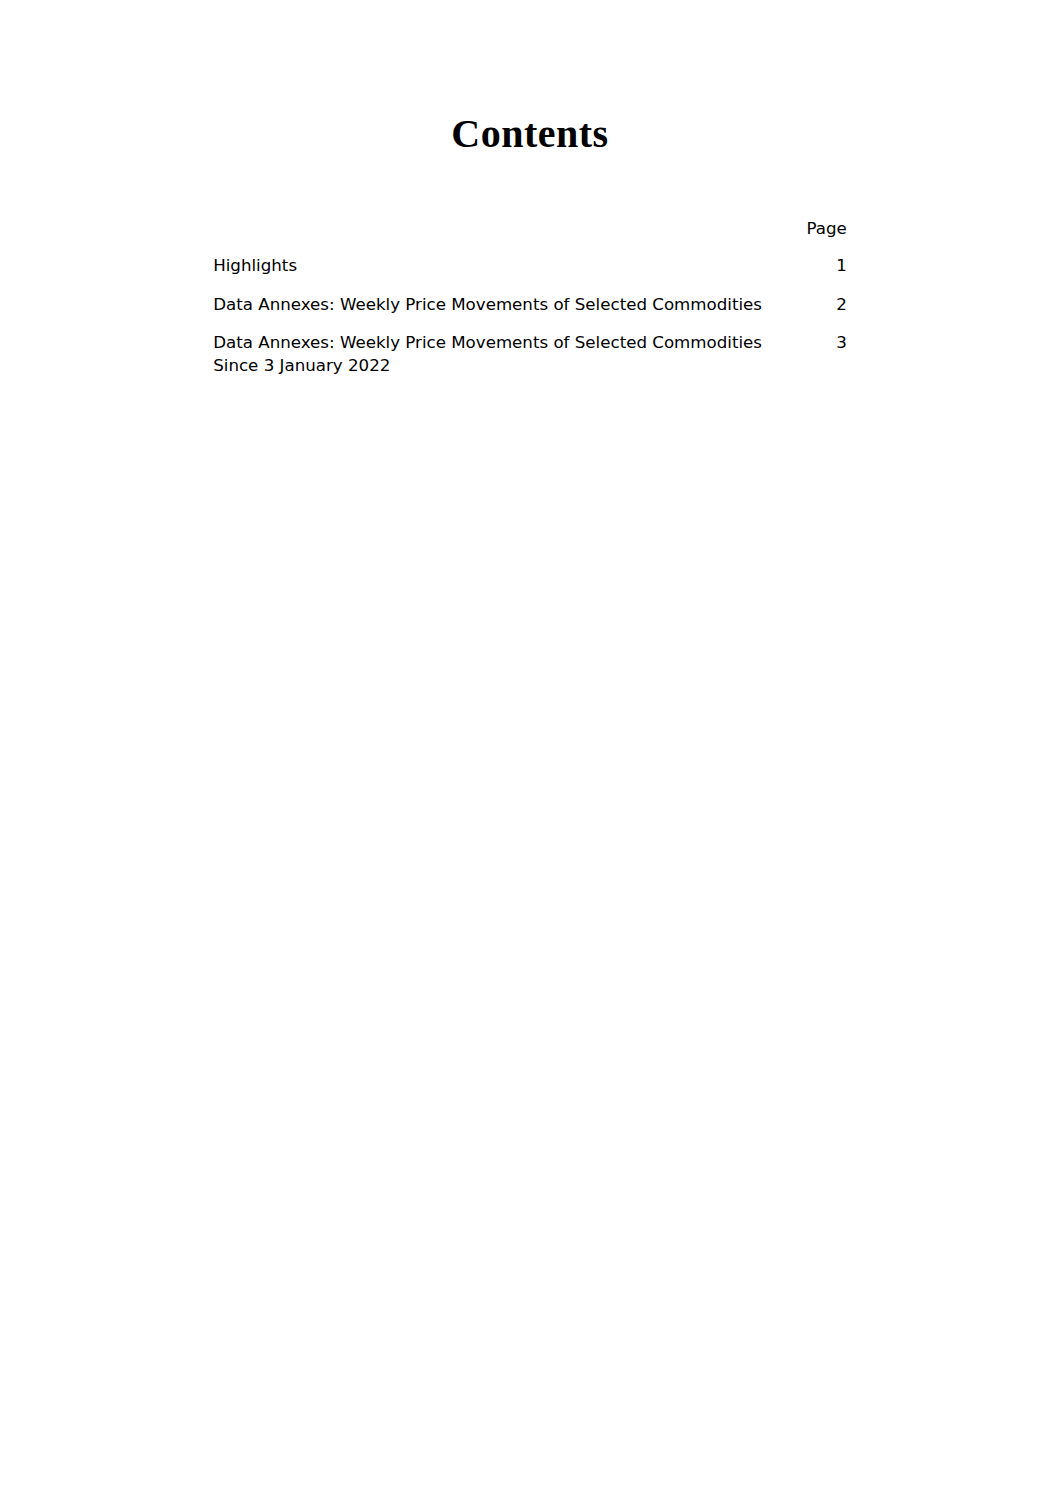Contents
| | Page |
| Highlights | 1 |
| Data Annexes: Weekly Price Movements of Selected Commodities | 2 |
| Data Annexes: Weekly Price Movements of Selected Commodities Since 3 January 2022 | 3 |